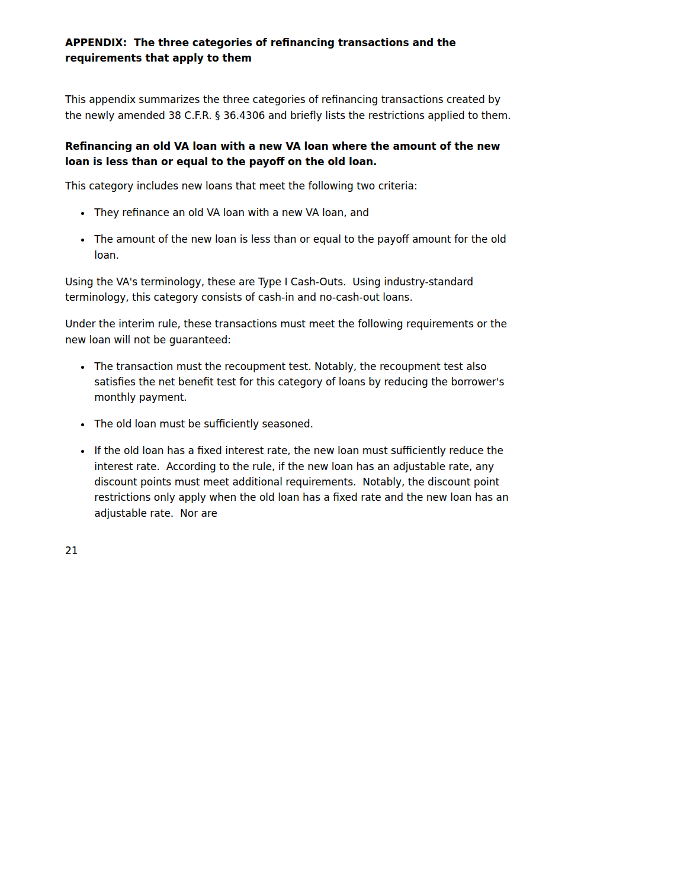APPENDIX: The three categories of refinancing transactions and the requirements that apply to them
This appendix summarizes the three categories of refinancing transactions created by the newly amended 38 C.F.R. § 36.4306 and briefly lists the restrictions applied to them.
Refinancing an old VA loan with a new VA loan where the amount of the new loan is less than or equal to the payoff on the old loan.
This category includes new loans that meet the following two criteria:
They refinance an old VA loan with a new VA loan, and
The amount of the new loan is less than or equal to the payoff amount for the old loan.
Using the VA's terminology, these are Type I Cash-Outs. Using industry-standard terminology, this category consists of cash-in and no-cash-out loans.
Under the interim rule, these transactions must meet the following requirements or the new loan will not be guaranteed:
The transaction must the recoupment test. Notably, the recoupment test also satisfies the net benefit test for this category of loans by reducing the borrower's monthly payment.
The old loan must be sufficiently seasoned.
If the old loan has a fixed interest rate, the new loan must sufficiently reduce the interest rate. According to the rule, if the new loan has an adjustable rate, any discount points must meet additional requirements. Notably, the discount point restrictions only apply when the old loan has a fixed rate and the new loan has an adjustable rate. Nor are
21